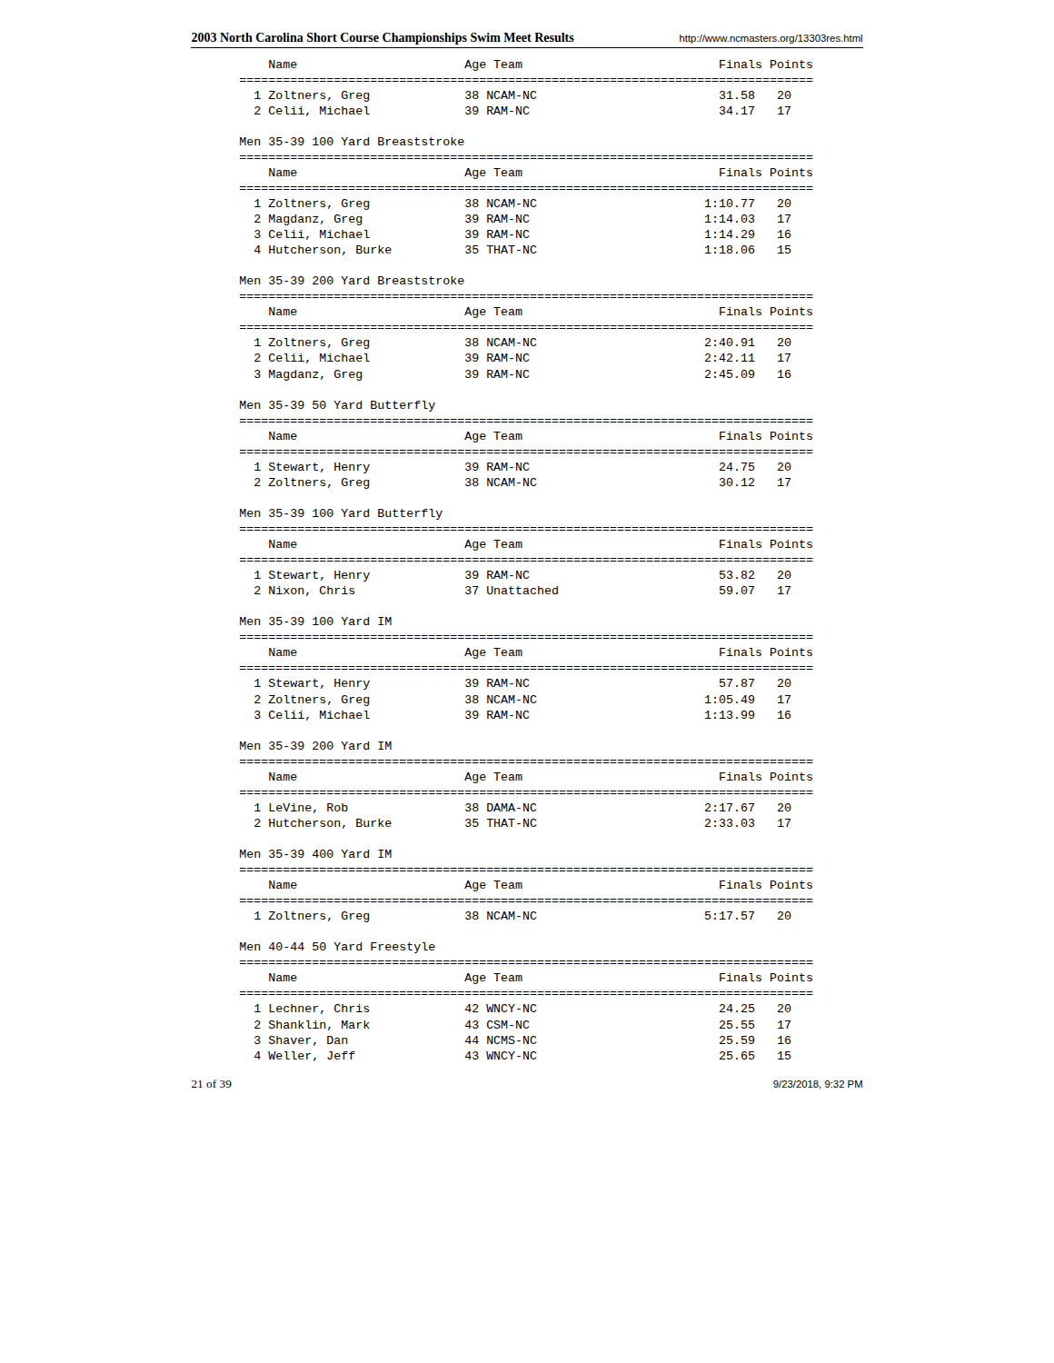2003 North Carolina Short Course Championships Swim Meet Results http://www.ncmasters.org/13303res.html
    Name                       Age Team                           Finals Points
===============================================================================
  1 Zoltners, Greg             38 NCAM-NC                         31.58   20
  2 Celii, Michael             39 RAM-NC                          34.17   17

Men 35-39 100 Yard Breaststroke
===============================================================================
    Name                       Age Team                           Finals Points
===============================================================================
  1 Zoltners, Greg             38 NCAM-NC                       1:10.77   20
  2 Magdanz, Greg              39 RAM-NC                        1:14.03   17
  3 Celii, Michael             39 RAM-NC                        1:14.29   16
  4 Hutcherson, Burke          35 THAT-NC                       1:18.06   15

Men 35-39 200 Yard Breaststroke
===============================================================================
    Name                       Age Team                           Finals Points
===============================================================================
  1 Zoltners, Greg             38 NCAM-NC                       2:40.91   20
  2 Celii, Michael             39 RAM-NC                        2:42.11   17
  3 Magdanz, Greg              39 RAM-NC                        2:45.09   16

Men 35-39 50 Yard Butterfly
===============================================================================
    Name                       Age Team                           Finals Points
===============================================================================
  1 Stewart, Henry             39 RAM-NC                          24.75   20
  2 Zoltners, Greg             38 NCAM-NC                         30.12   17

Men 35-39 100 Yard Butterfly
===============================================================================
    Name                       Age Team                           Finals Points
===============================================================================
  1 Stewart, Henry             39 RAM-NC                          53.82   20
  2 Nixon, Chris               37 Unattached                      59.07   17

Men 35-39 100 Yard IM
===============================================================================
    Name                       Age Team                           Finals Points
===============================================================================
  1 Stewart, Henry             39 RAM-NC                          57.87   20
  2 Zoltners, Greg             38 NCAM-NC                       1:05.49   17
  3 Celii, Michael             39 RAM-NC                        1:13.99   16

Men 35-39 200 Yard IM
===============================================================================
    Name                       Age Team                           Finals Points
===============================================================================
  1 LeVine, Rob                38 DAMA-NC                       2:17.67   20
  2 Hutcherson, Burke          35 THAT-NC                       2:33.03   17

Men 35-39 400 Yard IM
===============================================================================
    Name                       Age Team                           Finals Points
===============================================================================
  1 Zoltners, Greg             38 NCAM-NC                       5:17.57   20

Men 40-44 50 Yard Freestyle
===============================================================================
    Name                       Age Team                           Finals Points
===============================================================================
  1 Lechner, Chris             42 WNCY-NC                         24.25   20
  2 Shanklin, Mark             43 CSM-NC                          25.55   17
  3 Shaver, Dan                44 NCMS-NC                         25.59   16
  4 Weller, Jeff               43 WNCY-NC                         25.65   15
21 of 39 9/23/2018, 9:32 PM